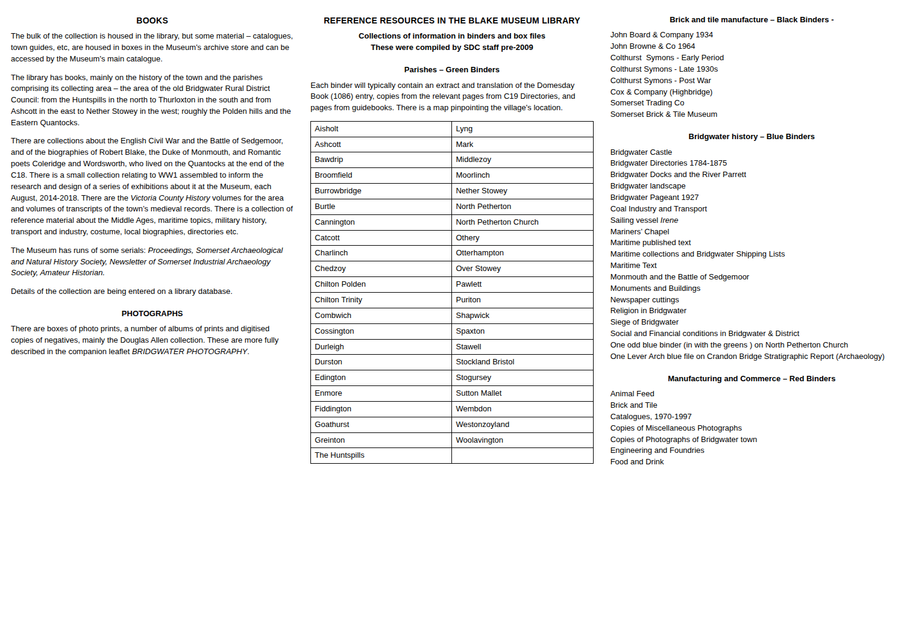BOOKS
The bulk of the collection is housed in the library, but some material – catalogues, town guides, etc, are housed in boxes in the Museum's archive store and can be accessed by the Museum's main catalogue.
The library has books, mainly on the history of the town and the parishes comprising its collecting area – the area of the old Bridgwater Rural District Council: from the Huntspills in the north to Thurloxton in the south and from Ashcott in the east to Nether Stowey in the west; roughly the Polden hills and the Eastern Quantocks.
There are collections about the English Civil War and the Battle of Sedgemoor, and of the biographies of Robert Blake, the Duke of Monmouth, and Romantic poets Coleridge and Wordsworth, who lived on the Quantocks at the end of the C18. There is a small collection relating to WW1 assembled to inform the research and design of a series of exhibitions about it at the Museum, each August, 2014-2018. There are the Victoria County History volumes for the area and volumes of transcripts of the town’s medieval records. There is a collection of reference material about the Middle Ages, maritime topics, military history, transport and industry, costume, local biographies, directories etc.
The Museum has runs of some serials: Proceedings, Somerset Archaeological and Natural History Society, Newsletter of Somerset Industrial Archaeology Society, Amateur Historian.
Details of the collection are being entered on a library database.
PHOTOGRAPHS
There are boxes of photo prints, a number of albums of prints and digitised copies of negatives, mainly the Douglas Allen collection. These are more fully described in the companion leaflet BRIDGWATER PHOTOGRAPHY.
REFERENCE RESOURCES IN THE BLAKE MUSEUM LIBRARY
Collections of information in binders and box files
These were compiled by SDC staff pre-2009
Parishes – Green Binders
Each binder will typically contain an extract and translation of the Domesday Book (1086) entry, copies from the relevant pages from C19 Directories, and pages from guidebooks. There is a map pinpointing the village's location.
| Aisholt | Lyng |
| Ashcott | Mark |
| Bawdrip | Middlezoy |
| Broomfield | Moorlinch |
| Burrowbridge | Nether Stowey |
| Burtle | North Petherton |
| Cannington | North Petherton Church |
| Catcott | Othery |
| Charlinch | Otterhampton |
| Chedzoy | Over Stowey |
| Chilton Polden | Pawlett |
| Chilton Trinity | Puriton |
| Combwich | Shapwick |
| Cossington | Spaxton |
| Durleigh | Stawell |
| Durston | Stockland Bristol |
| Edington | Stogursey |
| Enmore | Sutton Mallet |
| Fiddington | Wembdon |
| Goathurst | Westonzoyland |
| Greinton | Woolavington |
| The Huntspills | |
Brick and tile manufacture – Black Binders -
John Board & Company 1934
John Browne & Co 1964
Colthurst Symons - Early Period
Colthurst Symons - Late 1930s
Colthurst Symons - Post War
Cox & Company (Highbridge)
Somerset Trading Co
Somerset Brick & Tile Museum
Bridgwater history – Blue Binders
Bridgwater Castle
Bridgwater Directories 1784-1875
Bridgwater Docks and the River Parrett
Bridgwater landscape
Bridgwater Pageant 1927
Coal Industry and Transport
Sailing vessel Irene
Mariners’ Chapel
Maritime published text
Maritime collections and Bridgwater Shipping Lists
Maritime Text
Monmouth and the Battle of Sedgemoor
Monuments and Buildings
Newspaper cuttings
Religion in Bridgwater
Siege of Bridgwater
Social and Financial conditions in Bridgwater & District
One odd blue binder (in with the greens ) on North Petherton Church
One Lever Arch blue file on Crandon Bridge Stratigraphic Report (Archaeology)
Manufacturing and Commerce – Red Binders
Animal Feed
Brick and Tile
Catalogues, 1970-1997
Copies of Miscellaneous Photographs
Copies of Photographs of Bridgwater town
Engineering and Foundries
Food and Drink